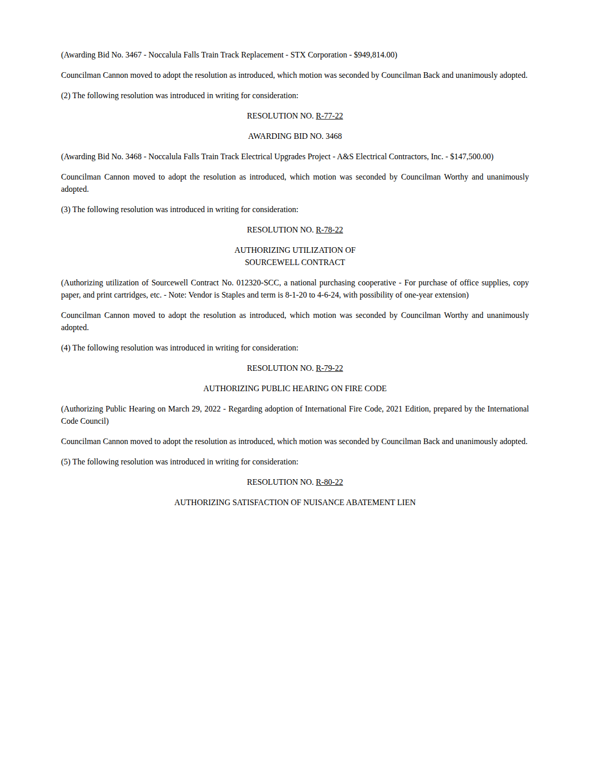(Awarding Bid No. 3467 - Noccalula Falls Train Track Replacement - STX Corporation - $949,814.00)
Councilman Cannon moved to adopt the resolution as introduced, which motion was seconded by Councilman Back and unanimously adopted.
(2) The following resolution was introduced in writing for consideration:
RESOLUTION NO. R-77-22
AWARDING BID NO. 3468
(Awarding Bid No. 3468 - Noccalula Falls Train Track Electrical Upgrades Project - A&S Electrical Contractors, Inc. - $147,500.00)
Councilman Cannon moved to adopt the resolution as introduced, which motion was seconded by Councilman Worthy and unanimously adopted.
(3) The following resolution was introduced in writing for consideration:
RESOLUTION NO. R-78-22
AUTHORIZING UTILIZATION OF
SOURCEWELL CONTRACT
(Authorizing utilization of Sourcewell Contract No. 012320-SCC, a national purchasing cooperative - For purchase of office supplies, copy paper, and print cartridges, etc. - Note: Vendor is Staples and term is 8-1-20 to 4-6-24, with possibility of one-year extension)
Councilman Cannon moved to adopt the resolution as introduced, which motion was seconded by Councilman Worthy and unanimously adopted.
(4) The following resolution was introduced in writing for consideration:
RESOLUTION NO. R-79-22
AUTHORIZING PUBLIC HEARING ON FIRE CODE
(Authorizing Public Hearing on March 29, 2022 - Regarding adoption of International Fire Code, 2021 Edition, prepared by the International Code Council)
Councilman Cannon moved to adopt the resolution as introduced, which motion was seconded by Councilman Back and unanimously adopted.
(5) The following resolution was introduced in writing for consideration:
RESOLUTION NO. R-80-22
AUTHORIZING SATISFACTION OF NUISANCE ABATEMENT LIEN